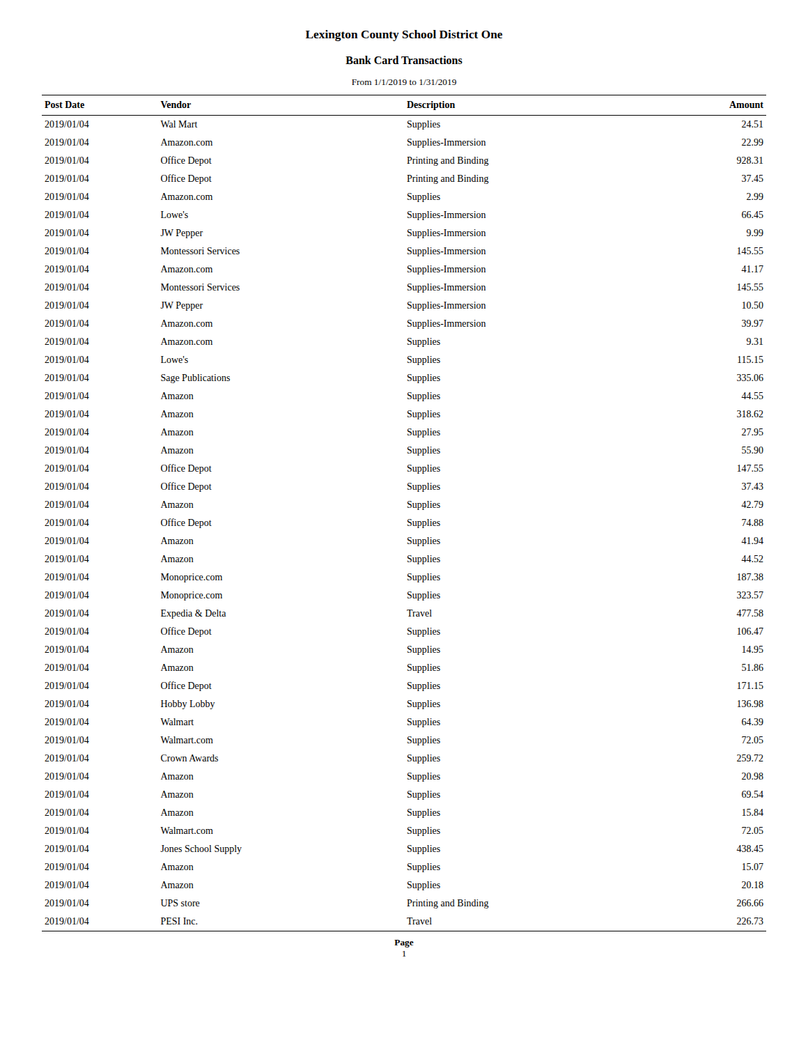Lexington County School District One
Bank Card Transactions
From 1/1/2019 to 1/31/2019
| Post Date | Vendor | Description | Amount |
| --- | --- | --- | --- |
| 2019/01/04 | Wal Mart | Supplies | 24.51 |
| 2019/01/04 | Amazon.com | Supplies-Immersion | 22.99 |
| 2019/01/04 | Office Depot | Printing and Binding | 928.31 |
| 2019/01/04 | Office Depot | Printing and Binding | 37.45 |
| 2019/01/04 | Amazon.com | Supplies | 2.99 |
| 2019/01/04 | Lowe's | Supplies-Immersion | 66.45 |
| 2019/01/04 | JW Pepper | Supplies-Immersion | 9.99 |
| 2019/01/04 | Montessori Services | Supplies-Immersion | 145.55 |
| 2019/01/04 | Amazon.com | Supplies-Immersion | 41.17 |
| 2019/01/04 | Montessori Services | Supplies-Immersion | 145.55 |
| 2019/01/04 | JW Pepper | Supplies-Immersion | 10.50 |
| 2019/01/04 | Amazon.com | Supplies-Immersion | 39.97 |
| 2019/01/04 | Amazon.com | Supplies | 9.31 |
| 2019/01/04 | Lowe's | Supplies | 115.15 |
| 2019/01/04 | Sage Publications | Supplies | 335.06 |
| 2019/01/04 | Amazon | Supplies | 44.55 |
| 2019/01/04 | Amazon | Supplies | 318.62 |
| 2019/01/04 | Amazon | Supplies | 27.95 |
| 2019/01/04 | Amazon | Supplies | 55.90 |
| 2019/01/04 | Office Depot | Supplies | 147.55 |
| 2019/01/04 | Office Depot | Supplies | 37.43 |
| 2019/01/04 | Amazon | Supplies | 42.79 |
| 2019/01/04 | Office Depot | Supplies | 74.88 |
| 2019/01/04 | Amazon | Supplies | 41.94 |
| 2019/01/04 | Amazon | Supplies | 44.52 |
| 2019/01/04 | Monoprice.com | Supplies | 187.38 |
| 2019/01/04 | Monoprice.com | Supplies | 323.57 |
| 2019/01/04 | Expedia & Delta | Travel | 477.58 |
| 2019/01/04 | Office Depot | Supplies | 106.47 |
| 2019/01/04 | Amazon | Supplies | 14.95 |
| 2019/01/04 | Amazon | Supplies | 51.86 |
| 2019/01/04 | Office Depot | Supplies | 171.15 |
| 2019/01/04 | Hobby Lobby | Supplies | 136.98 |
| 2019/01/04 | Walmart | Supplies | 64.39 |
| 2019/01/04 | Walmart.com | Supplies | 72.05 |
| 2019/01/04 | Crown Awards | Supplies | 259.72 |
| 2019/01/04 | Amazon | Supplies | 20.98 |
| 2019/01/04 | Amazon | Supplies | 69.54 |
| 2019/01/04 | Amazon | Supplies | 15.84 |
| 2019/01/04 | Walmart.com | Supplies | 72.05 |
| 2019/01/04 | Jones School Supply | Supplies | 438.45 |
| 2019/01/04 | Amazon | Supplies | 15.07 |
| 2019/01/04 | Amazon | Supplies | 20.18 |
| 2019/01/04 | UPS store | Printing and Binding | 266.66 |
| 2019/01/04 | PESI Inc. | Travel | 226.73 |
Page
1